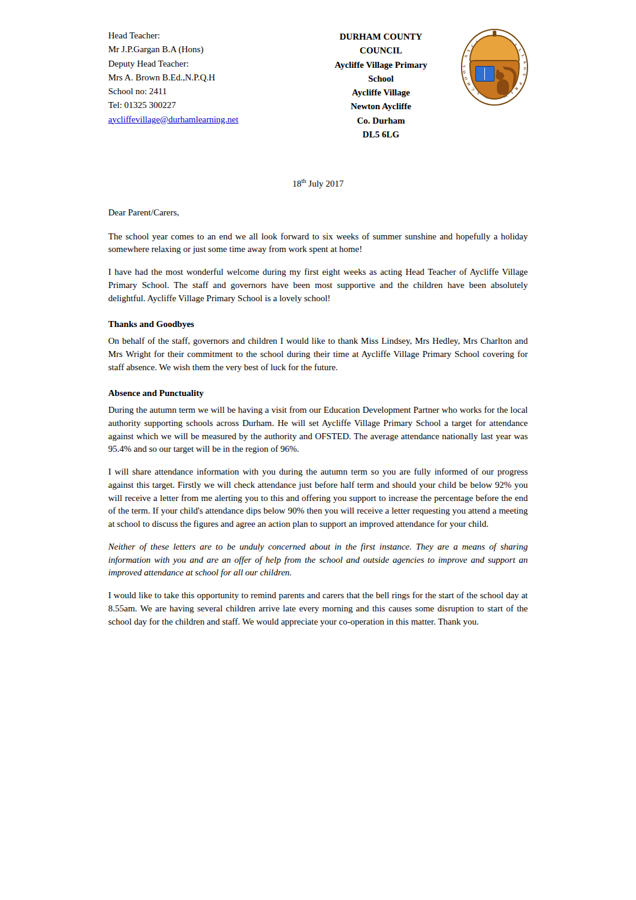Head Teacher:
Mr J.P.Gargan B.A (Hons)
Deputy Head Teacher:
Mrs A. Brown B.Ed.,N.P.Q.H
School no: 2411
Tel: 01325 300227
aycliffevillage@durhamlearning.net
DURHAM COUNTY COUNCIL
Aycliffe Village Primary
School
Aycliffe Village
Newton Aycliffe
Co. Durham
DL5 6LG
A Y C L I F F E V I L L A G E P R I M A R Y S C H O O L
18th July 2017
Dear Parent/Carers,
The school year comes to an end we all look forward to six weeks of summer sunshine and hopefully a holiday somewhere relaxing or just some time away from work spent at home!
I have had the most wonderful welcome during my first eight weeks as acting Head Teacher of Aycliffe Village Primary School. The staff and governors have been most supportive and the children have been absolutely delightful. Aycliffe Village Primary School is a lovely school!
Thanks and Goodbyes
On behalf of the staff, governors and children I would like to thank Miss Lindsey, Mrs Hedley, Mrs Charlton and Mrs Wright for their commitment to the school during their time at Aycliffe Village Primary School covering for staff absence. We wish them the very best of luck for the future.
Absence and Punctuality
During the autumn term we will be having a visit from our Education Development Partner who works for the local authority supporting schools across Durham. He will set Aycliffe Village Primary School a target for attendance against which we will be measured by the authority and OFSTED. The average attendance nationally last year was 95.4% and so our target will be in the region of 96%.
I will share attendance information with you during the autumn term so you are fully informed of our progress against this target. Firstly we will check attendance just before half term and should your child be below 92% you will receive a letter from me alerting you to this and offering you support to increase the percentage before the end of the term. If your child's attendance dips below 90% then you will receive a letter requesting you attend a meeting at school to discuss the figures and agree an action plan to support an improved attendance for your child.
Neither of these letters are to be unduly concerned about in the first instance. They are a means of sharing information with you and are an offer of help from the school and outside agencies to improve and support an improved attendance at school for all our children.
I would like to take this opportunity to remind parents and carers that the bell rings for the start of the school day at 8.55am. We are having several children arrive late every morning and this causes some disruption to start of the school day for the children and staff. We would appreciate your co-operation in this matter. Thank you.